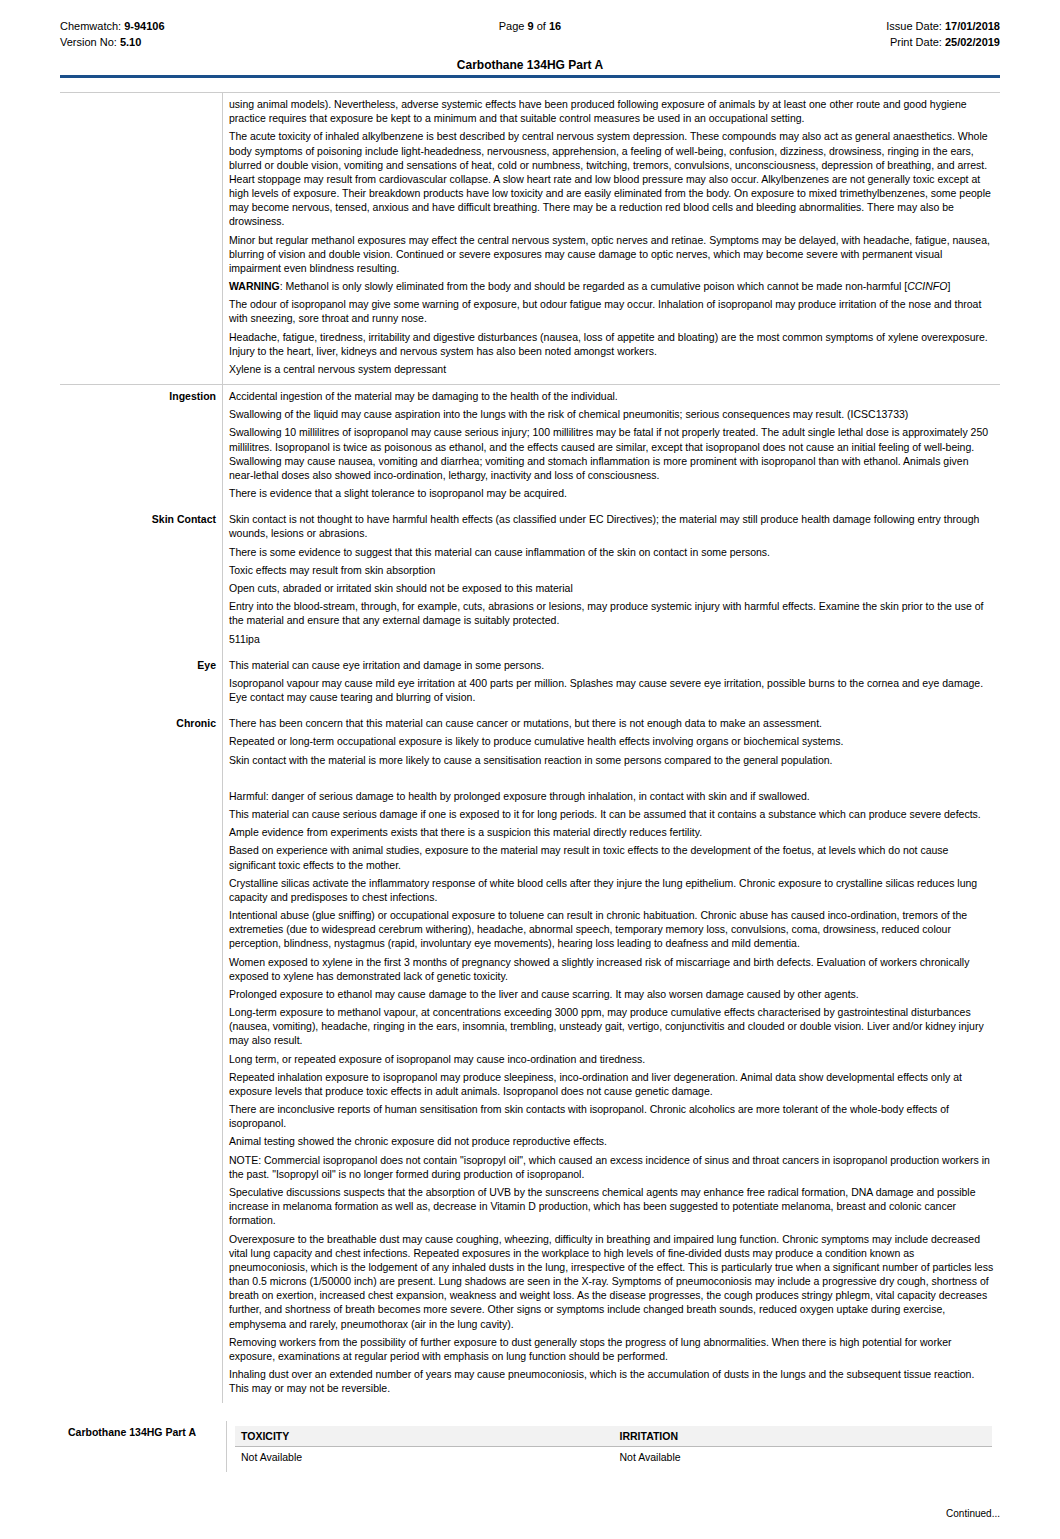Chemwatch: 9-94106
Version No: 5.10
Page 9 of 16
Issue Date: 17/01/2018
Print Date: 25/02/2019
Carbothane 134HG Part A
| | using animal models). Nevertheless, adverse systemic effects have been produced following exposure of animals by at least one other route and good hygiene practice requires that exposure be kept to a minimum and that suitable control measures be used in an occupational setting. The acute toxicity of inhaled alkylbenzene is best described by central nervous system depression. These compounds may also act as general anaesthetics. Whole body symptoms of poisoning include light-headedness, nervousness, apprehension, a feeling of well-being, confusion, dizziness, drowsiness, ringing in the ears, blurred or double vision, vomiting and sensations of heat, cold or numbness, twitching, tremors, convulsions, unconsciousness, depression of breathing, and arrest. Heart stoppage may result from cardiovascular collapse. A slow heart rate and low blood pressure may also occur. Alkylbenzenes are not generally toxic except at high levels of exposure. Their breakdown products have low toxicity and are easily eliminated from the body. On exposure to mixed trimethylbenzenes, some people may become nervous, tensed, anxious and have difficult breathing. There may be a reduction red blood cells and bleeding abnormalities. There may also be drowsiness. Minor but regular methanol exposures may effect the central nervous system, optic nerves and retinae. Symptoms may be delayed, with headache, fatigue, nausea, blurring of vision and double vision. Continued or severe exposures may cause damage to optic nerves, which may become severe with permanent visual impairment even blindness resulting. WARNING : Methanol is only slowly eliminated from the body and should be regarded as a cumulative poison which cannot be made non-harmful [ CCINFO ] The odour of isopropanol may give some warning of exposure, but odour fatigue may occur. Inhalation of isopropanol may produce irritation of the nose and throat with sneezing, sore throat and runny nose. Headache, fatigue, tiredness, irritability and digestive disturbances (nausea, loss of appetite and bloating) are the most common symptoms of xylene overexposure. Injury to the heart, liver, kidneys and nervous system has also been noted amongst workers. Xylene is a central nervous system depressant |
| Ingestion | Accidental ingestion of the material may be damaging to the health of the individual. Swallowing of the liquid may cause aspiration into the lungs with the risk of chemical pneumonitis; serious consequences may result. (ICSC13733) Swallowing 10 millilitres of isopropanol may cause serious injury; 100 millilitres may be fatal if not properly treated. The adult single lethal dose is approximately 250 millilitres. Isopropanol is twice as poisonous as ethanol, and the effects caused are similar, except that isopropanol does not cause an initial feeling of well-being. Swallowing may cause nausea, vomiting and diarrhea; vomiting and stomach inflammation is more prominent with isopropanol than with ethanol. Animals given near-lethal doses also showed inco-ordination, lethargy, inactivity and loss of consciousness. There is evidence that a slight tolerance to isopropanol may be acquired. |
| Skin Contact | Skin contact is not thought to have harmful health effects (as classified under EC Directives); the material may still produce health damage following entry through wounds, lesions or abrasions. There is some evidence to suggest that this material can cause inflammation of the skin on contact in some persons. Toxic effects may result from skin absorption Open cuts, abraded or irritated skin should not be exposed to this material Entry into the blood-stream, through, for example, cuts, abrasions or lesions, may produce systemic injury with harmful effects. Examine the skin prior to the use of the material and ensure that any external damage is suitably protected. 511ipa |
| Eye | This material can cause eye irritation and damage in some persons. Isopropanol vapour may cause mild eye irritation at 400 parts per million. Splashes may cause severe eye irritation, possible burns to the cornea and eye damage. Eye contact may cause tearing and blurring of vision. |
| Chronic | There has been concern that this material can cause cancer or mutations, but there is not enough data to make an assessment. Repeated or long-term occupational exposure is likely to produce cumulative health effects involving organs or biochemical systems. Skin contact with the material is more likely to cause a sensitisation reaction in some persons compared to the general population. Harmful: danger of serious damage to health by prolonged exposure through inhalation, in contact with skin and if swallowed. This material can cause serious damage if one is exposed to it for long periods. It can be assumed that it contains a substance which can produce severe defects. Ample evidence from experiments exists that there is a suspicion this material directly reduces fertility. Based on experience with animal studies, exposure to the material may result in toxic effects to the development of the foetus, at levels which do not cause significant toxic effects to the mother. Crystalline silicas activate the inflammatory response of white blood cells after they injure the lung epithelium. Chronic exposure to crystalline silicas reduces lung capacity and predisposes to chest infections. Intentional abuse (glue sniffing) or occupational exposure to toluene can result in chronic habituation. Chronic abuse has caused inco-ordination, tremors of the extremeties (due to widespread cerebrum withering), headache, abnormal speech, temporary memory loss, convulsions, coma, drowsiness, reduced colour perception, blindness, nystagmus (rapid, involuntary eye movements), hearing loss leading to deafness and mild dementia. Women exposed to xylene in the first 3 months of pregnancy showed a slightly increased risk of miscarriage and birth defects. Evaluation of workers chronically exposed to xylene has demonstrated lack of genetic toxicity. Prolonged exposure to ethanol may cause damage to the liver and cause scarring. It may also worsen damage caused by other agents. Long-term exposure to methanol vapour, at concentrations exceeding 3000 ppm, may produce cumulative effects characterised by gastrointestinal disturbances (nausea, vomiting), headache, ringing in the ears, insomnia, trembling, unsteady gait, vertigo, conjunctivitis and clouded or double vision. Liver and/or kidney injury may also result. Long term, or repeated exposure of isopropanol may cause inco-ordination and tiredness. Repeated inhalation exposure to isopropanol may produce sleepiness, inco-ordination and liver degeneration. Animal data show developmental effects only at exposure levels that produce toxic effects in adult animals. Isopropanol does not cause genetic damage. There are inconclusive reports of human sensitisation from skin contacts with isopropanol. Chronic alcoholics are more tolerant of the whole-body effects of isopropanol. Animal testing showed the chronic exposure did not produce reproductive effects. NOTE: Commercial isopropanol does not contain "isopropyl oil", which caused an excess incidence of sinus and throat cancers in isopropanol production workers in the past. "Isopropyl oil" is no longer formed during production of isopropanol. Speculative discussions suspects that the absorption of UVB by the sunscreens chemical agents may enhance free radical formation, DNA damage and possible increase in melanoma formation as well as, decrease in Vitamin D production, which has been suggested to potentiate melanoma, breast and colonic cancer formation. Overexposure to the breathable dust may cause coughing, wheezing, difficulty in breathing and impaired lung function. Chronic symptoms may include decreased vital lung capacity and chest infections. Repeated exposures in the workplace to high levels of fine-divided dusts may produce a condition known as pneumoconiosis, which is the lodgement of any inhaled dusts in the lung, irrespective of the effect. This is particularly true when a significant number of particles less than 0.5 microns (1/50000 inch) are present. Lung shadows are seen in the X-ray. Symptoms of pneumoconiosis may include a progressive dry cough, shortness of breath on exertion, increased chest expansion, weakness and weight loss. As the disease progresses, the cough produces stringy phlegm, vital capacity decreases further, and shortness of breath becomes more severe. Other signs or symptoms include changed breath sounds, reduced oxygen uptake during exercise, emphysema and rarely, pneumothorax (air in the lung cavity). Removing workers from the possibility of further exposure to dust generally stops the progress of lung abnormalities. When there is high potential for worker exposure, examinations at regular period with emphasis on lung function should be performed. Inhaling dust over an extended number of years may cause pneumoconiosis, which is the accumulation of dusts in the lungs and the subsequent tissue reaction. This may or may not be reversible. |
| Carbothane 134HG Part A | / TOXICITY / IRRITATION / / Not Available / Not Available / |
Continued...